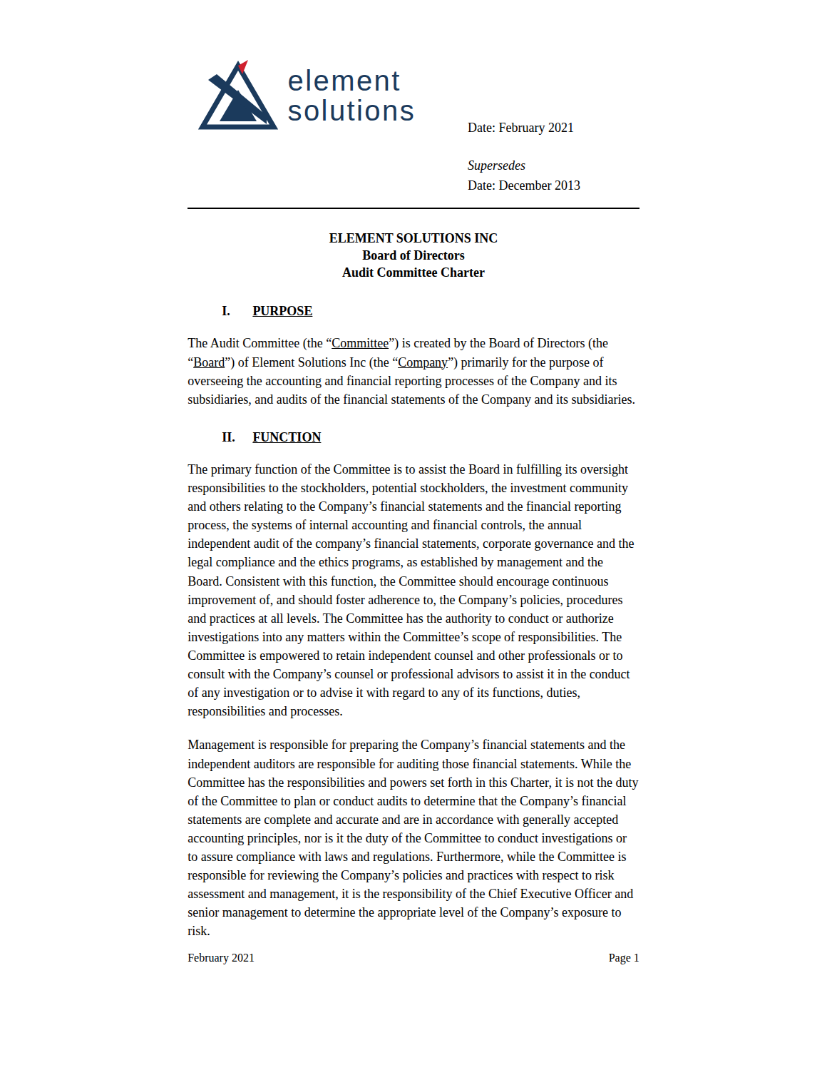element
solutions
Date: February 2021
Supersedes
Date: December 2013
ELEMENT SOLUTIONS INC Board of Directors Audit Committee Charter
I. PURPOSE
The Audit Committee (the “Committee”) is created by the Board of Directors (the “Board”) of Element Solutions Inc (the “Company”) primarily for the purpose of overseeing the accounting and financial reporting processes of the Company and its subsidiaries, and audits of the financial statements of the Company and its subsidiaries.
II. FUNCTION
The primary function of the Committee is to assist the Board in fulfilling its oversight responsibilities to the stockholders, potential stockholders, the investment community and others relating to the Company’s financial statements and the financial reporting process, the systems of internal accounting and financial controls, the annual independent audit of the company’s financial statements, corporate governance and the legal compliance and the ethics programs, as established by management and the Board. Consistent with this function, the Committee should encourage continuous improvement of, and should foster adherence to, the Company’s policies, procedures and practices at all levels. The Committee has the authority to conduct or authorize investigations into any matters within the Committee’s scope of responsibilities. The Committee is empowered to retain independent counsel and other professionals or to consult with the Company’s counsel or professional advisors to assist it in the conduct of any investigation or to advise it with regard to any of its functions, duties, responsibilities and processes.
Management is responsible for preparing the Company’s financial statements and the independent auditors are responsible for auditing those financial statements. While the Committee has the responsibilities and powers set forth in this Charter, it is not the duty of the Committee to plan or conduct audits to determine that the Company’s financial statements are complete and accurate and are in accordance with generally accepted accounting principles, nor is it the duty of the Committee to conduct investigations or to assure compliance with laws and regulations. Furthermore, while the Committee is responsible for reviewing the Company’s policies and practices with respect to risk assessment and management, it is the responsibility of the Chief Executive Officer and senior management to determine the appropriate level of the Company’s exposure to risk.
February 2021 Page 1